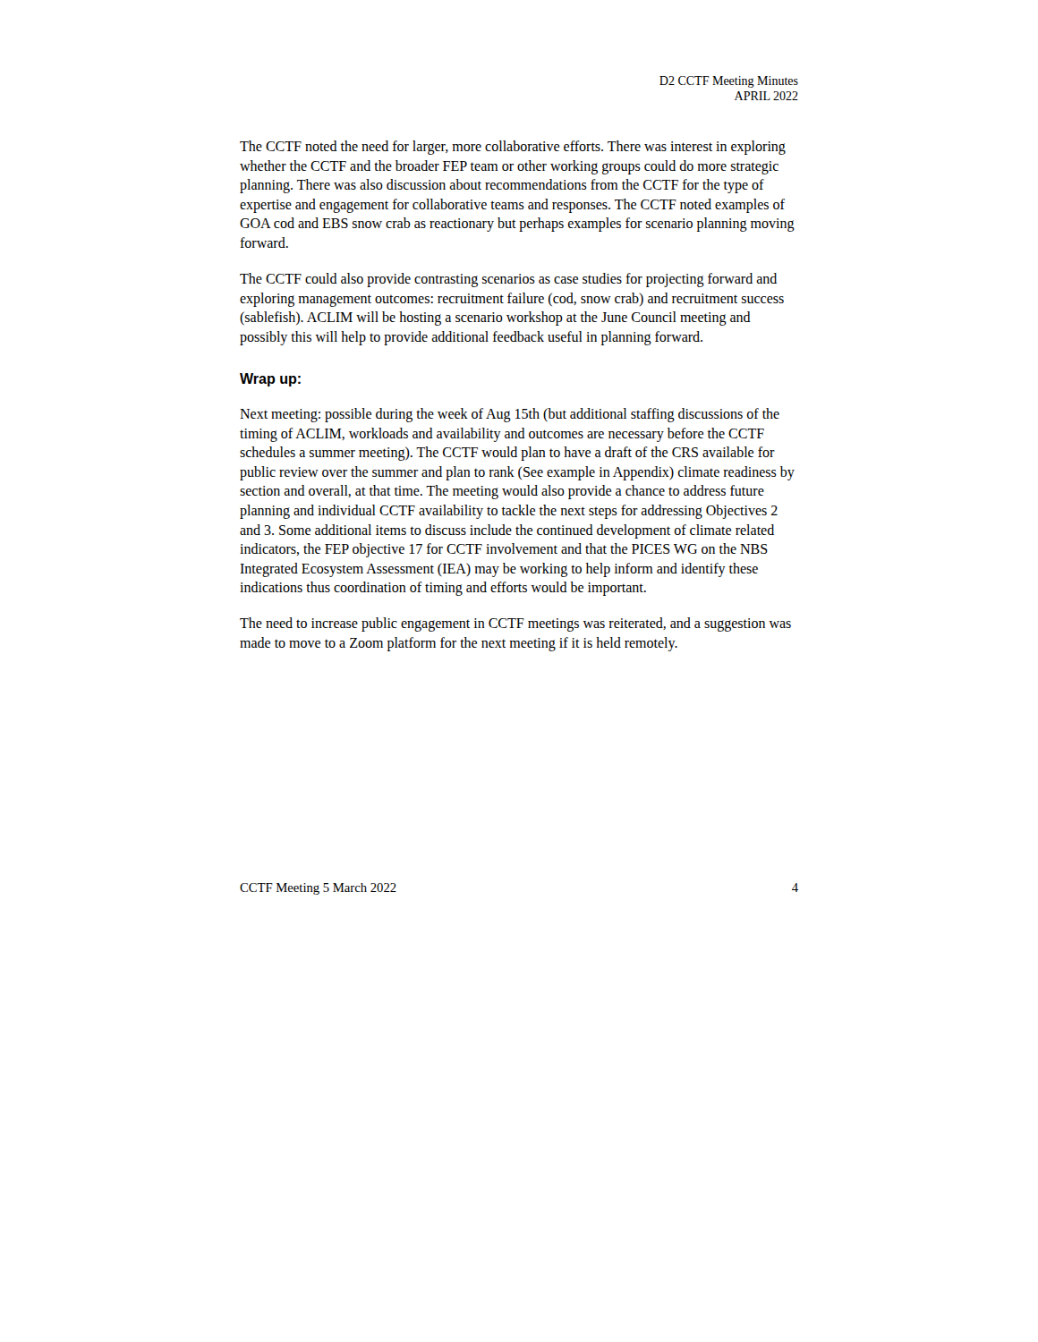D2 CCTF Meeting Minutes APRIL 2022
The CCTF noted the need for larger, more collaborative efforts. There was interest in exploring whether the CCTF and the broader FEP team or other working groups could do more strategic planning. There was also discussion about recommendations from the CCTF for the type of expertise and engagement for collaborative teams and responses. The CCTF noted examples of GOA cod and EBS snow crab as reactionary but perhaps examples for scenario planning moving forward.
The CCTF could also provide contrasting scenarios as case studies for projecting forward and exploring management outcomes: recruitment failure (cod, snow crab) and recruitment success (sablefish). ACLIM will be hosting a scenario workshop at the June Council meeting and possibly this will help to provide additional feedback useful in planning forward.
Wrap up:
Next meeting: possible during the week of Aug 15th (but additional staffing discussions of the timing of ACLIM, workloads and availability and outcomes are necessary before the CCTF schedules a summer meeting). The CCTF would plan to have a draft of the CRS available for public review over the summer and plan to rank (See example in Appendix) climate readiness by section and overall, at that time. The meeting would also provide a chance to address future planning and individual CCTF availability to tackle the next steps for addressing Objectives 2 and 3. Some additional items to discuss include the continued development of climate related indicators, the FEP objective 17 for CCTF involvement and that the PICES WG on the NBS Integrated Ecosystem Assessment (IEA) may be working to help inform and identify these indications thus coordination of timing and efforts would be important.
The need to increase public engagement in CCTF meetings was reiterated, and a suggestion was made to move to a Zoom platform for the next meeting if it is held remotely.
CCTF Meeting 5 March 2022 4